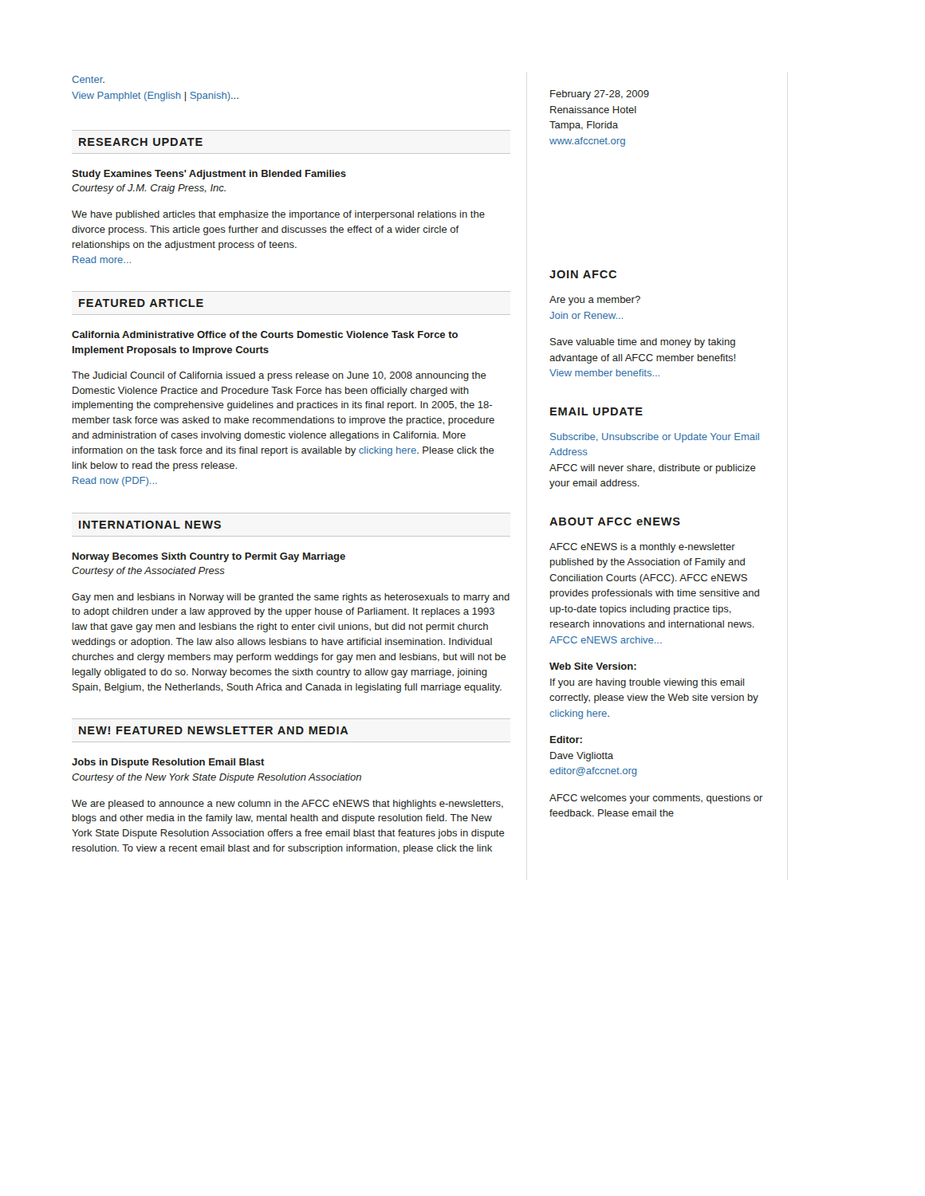Center.
View Pamphlet (English | Spanish)...
RESEARCH UPDATE
Study Examines Teens' Adjustment in Blended Families
Courtesy of J.M. Craig Press, Inc.
We have published articles that emphasize the importance of interpersonal relations in the divorce process. This article goes further and discusses the effect of a wider circle of relationships on the adjustment process of teens.
Read more...
FEATURED ARTICLE
California Administrative Office of the Courts Domestic Violence Task Force to Implement Proposals to Improve Courts
The Judicial Council of California issued a press release on June 10, 2008 announcing the Domestic Violence Practice and Procedure Task Force has been officially charged with implementing the comprehensive guidelines and practices in its final report. In 2005, the 18-member task force was asked to make recommendations to improve the practice, procedure and administration of cases involving domestic violence allegations in California. More information on the task force and its final report is available by clicking here. Please click the link below to read the press release.
Read now (PDF)...
INTERNATIONAL NEWS
Norway Becomes Sixth Country to Permit Gay Marriage
Courtesy of the Associated Press
Gay men and lesbians in Norway will be granted the same rights as heterosexuals to marry and to adopt children under a law approved by the upper house of Parliament. It replaces a 1993 law that gave gay men and lesbians the right to enter civil unions, but did not permit church weddings or adoption. The law also allows lesbians to have artificial insemination. Individual churches and clergy members may perform weddings for gay men and lesbians, but will not be legally obligated to do so. Norway becomes the sixth country to allow gay marriage, joining Spain, Belgium, the Netherlands, South Africa and Canada in legislating full marriage equality.
NEW! FEATURED NEWSLETTER AND MEDIA
Jobs in Dispute Resolution Email Blast
Courtesy of the New York State Dispute Resolution Association
We are pleased to announce a new column in the AFCC eNEWS that highlights e-newsletters, blogs and other media in the family law, mental health and dispute resolution field. The New York State Dispute Resolution Association offers a free email blast that features jobs in dispute resolution. To view a recent email blast and for subscription information, please click the link
February 27-28, 2009
Renaissance Hotel
Tampa, Florida
www.afccnet.org
JOIN AFCC
Are you a member?
Join or Renew...
Save valuable time and money by taking advantage of all AFCC member benefits!
View member benefits...
EMAIL UPDATE
Subscribe, Unsubscribe or Update Your Email Address
AFCC will never share, distribute or publicize your email address.
ABOUT AFCC eNEWS
AFCC eNEWS is a monthly e-newsletter published by the Association of Family and Conciliation Courts (AFCC). AFCC eNEWS provides professionals with time sensitive and up-to-date topics including practice tips, research innovations and international news.
AFCC eNEWS archive...
Web Site Version:
If you are having trouble viewing this email correctly, please view the Web site version by clicking here.
Editor:
Dave Vigliotta
editor@afccnet.org
AFCC welcomes your comments, questions or feedback. Please email the